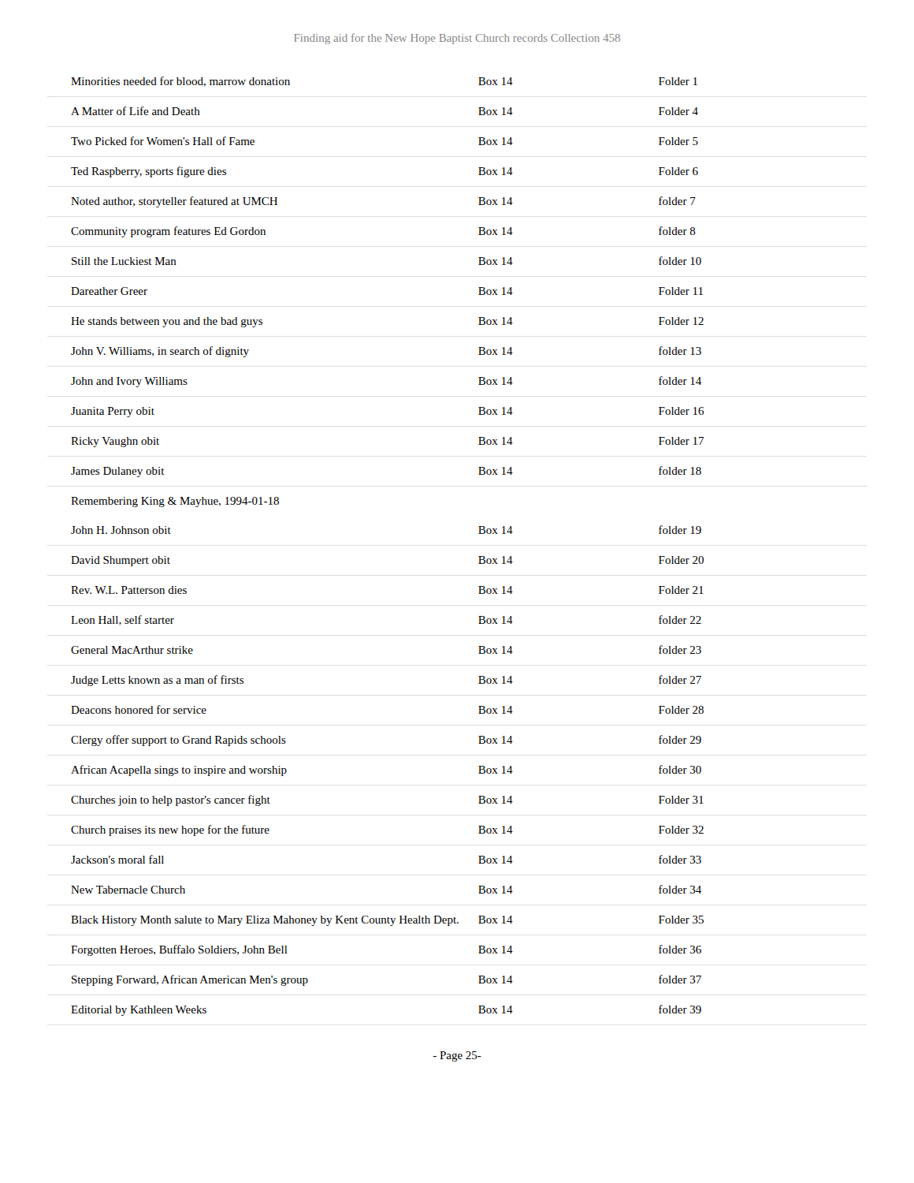Finding aid for the New Hope Baptist Church records Collection 458
| Minorities needed for blood, marrow donation | Box 14 | Folder 1 |
| A Matter of Life and Death | Box 14 | Folder 4 |
| Two Picked for Women's Hall of Fame | Box 14 | Folder 5 |
| Ted Raspberry, sports figure dies | Box 14 | Folder 6 |
| Noted author, storyteller featured at UMCH | Box 14 | folder 7 |
| Community program features Ed Gordon | Box 14 | folder 8 |
| Still the Luckiest Man | Box 14 | folder 10 |
| Dareather Greer | Box 14 | Folder 11 |
| He stands between you and the bad guys | Box 14 | Folder 12 |
| John V. Williams, in search of dignity | Box 14 | folder 13 |
| John and Ivory Williams | Box 14 | folder 14 |
| Juanita Perry obit | Box 14 | Folder 16 |
| Ricky Vaughn obit | Box 14 | Folder 17 |
| James Dulaney obit | Box 14 | folder 18 |
| Remembering King & Mayhue, 1994-01-18 | | |
| John H. Johnson obit | Box 14 | folder 19 |
| David Shumpert obit | Box 14 | Folder 20 |
| Rev. W.L. Patterson dies | Box 14 | Folder 21 |
| Leon Hall, self starter | Box 14 | folder 22 |
| General MacArthur strike | Box 14 | folder 23 |
| Judge Letts known as a man of firsts | Box 14 | folder 27 |
| Deacons honored for service | Box 14 | Folder 28 |
| Clergy offer support to Grand Rapids schools | Box 14 | folder 29 |
| African Acapella sings to inspire and worship | Box 14 | folder 30 |
| Churches join to help pastor's cancer fight | Box 14 | Folder 31 |
| Church praises its new hope for the future | Box 14 | Folder 32 |
| Jackson's moral fall | Box 14 | folder 33 |
| New Tabernacle Church | Box 14 | folder 34 |
| Black History Month salute to Mary Eliza Mahoney by Kent County Health Dept. | Box 14 | Folder 35 |
| Forgotten Heroes, Buffalo Soldiers, John Bell | Box 14 | folder 36 |
| Stepping Forward, African American Men's group | Box 14 | folder 37 |
| Editorial by Kathleen Weeks | Box 14 | folder 39 |
- Page 25-